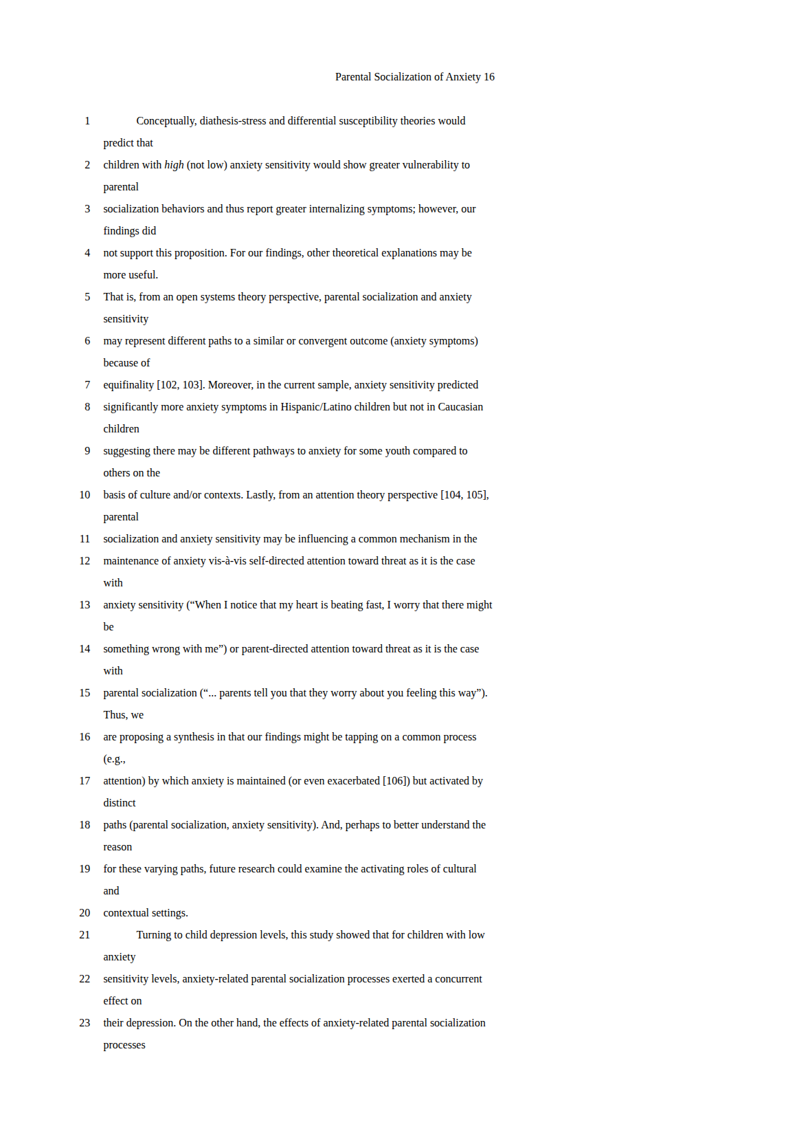Parental Socialization of Anxiety 16
1 Conceptually, diathesis-stress and differential susceptibility theories would predict that
2 children with high (not low) anxiety sensitivity would show greater vulnerability to parental
3 socialization behaviors and thus report greater internalizing symptoms; however, our findings did
4 not support this proposition. For our findings, other theoretical explanations may be more useful.
5 That is, from an open systems theory perspective, parental socialization and anxiety sensitivity
6 may represent different paths to a similar or convergent outcome (anxiety symptoms) because of
7 equifinality [102, 103]. Moreover, in the current sample, anxiety sensitivity predicted
8 significantly more anxiety symptoms in Hispanic/Latino children but not in Caucasian children
9 suggesting there may be different pathways to anxiety for some youth compared to others on the
10 basis of culture and/or contexts. Lastly, from an attention theory perspective [104, 105], parental
11 socialization and anxiety sensitivity may be influencing a common mechanism in the
12 maintenance of anxiety vis-à-vis self-directed attention toward threat as it is the case with
13 anxiety sensitivity (“When I notice that my heart is beating fast, I worry that there might be
14 something wrong with me”) or parent-directed attention toward threat as it is the case with
15 parental socialization (“... parents tell you that they worry about you feeling this way”). Thus, we
16 are proposing a synthesis in that our findings might be tapping on a common process (e.g.,
17 attention) by which anxiety is maintained (or even exacerbated [106]) but activated by distinct
18 paths (parental socialization, anxiety sensitivity). And, perhaps to better understand the reason
19 for these varying paths, future research could examine the activating roles of cultural and
20 contextual settings.
21 Turning to child depression levels, this study showed that for children with low anxiety
22 sensitivity levels, anxiety-related parental socialization processes exerted a concurrent effect on
23 their depression. On the other hand, the effects of anxiety-related parental socialization processes